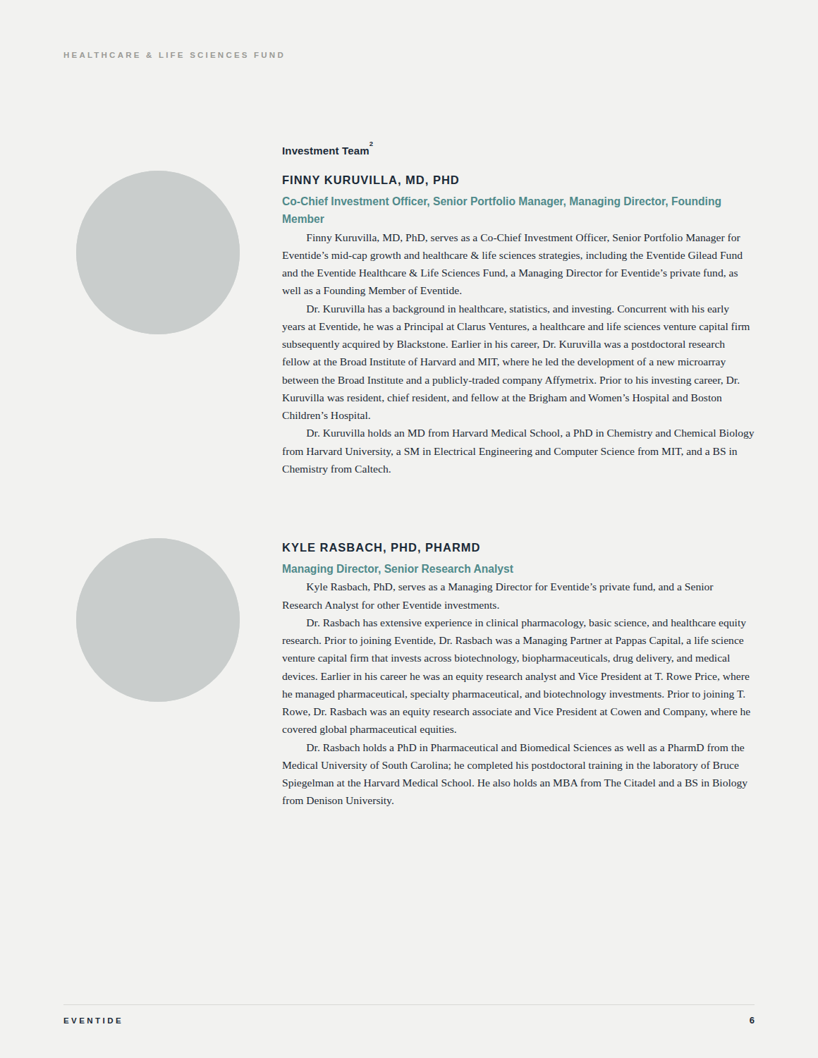Healthcare & Life Sciences Fund
Investment Team2
Finny Kuruvilla, MD, PhD
Co-Chief Investment Officer, Senior Portfolio Manager, Managing Director, Founding Member
Finny Kuruvilla, MD, PhD, serves as a Co-Chief Investment Officer, Senior Portfolio Manager for Eventide’s mid-cap growth and healthcare & life sciences strategies, including the Eventide Gilead Fund and the Eventide Healthcare & Life Sciences Fund, a Managing Director for Eventide’s private fund, as well as a Founding Member of Eventide.
Dr. Kuruvilla has a background in healthcare, statistics, and investing. Concurrent with his early years at Eventide, he was a Principal at Clarus Ventures, a healthcare and life sciences venture capital firm subsequently acquired by Blackstone. Earlier in his career, Dr. Kuruvilla was a postdoctoral research fellow at the Broad Institute of Harvard and MIT, where he led the development of a new microarray between the Broad Institute and a publicly-traded company Affymetrix. Prior to his investing career, Dr. Kuruvilla was resident, chief resident, and fellow at the Brigham and Women’s Hospital and Boston Children’s Hospital.
Dr. Kuruvilla holds an MD from Harvard Medical School, a PhD in Chemistry and Chemical Biology from Harvard University, a SM in Electrical Engineering and Computer Science from MIT, and a BS in Chemistry from Caltech.
Kyle Rasbach, PhD, PharmD
Managing Director, Senior Research Analyst
Kyle Rasbach, PhD, serves as a Managing Director for Eventide’s private fund, and a Senior Research Analyst for other Eventide investments.
Dr. Rasbach has extensive experience in clinical pharmacology, basic science, and healthcare equity research. Prior to joining Eventide, Dr. Rasbach was a Managing Partner at Pappas Capital, a life science venture capital firm that invests across biotechnology, biopharmaceuticals, drug delivery, and medical devices. Earlier in his career he was an equity research analyst and Vice President at T. Rowe Price, where he managed pharmaceutical, specialty pharmaceutical, and biotechnology investments. Prior to joining T. Rowe, Dr. Rasbach was an equity research associate and Vice President at Cowen and Company, where he covered global pharmaceutical equities.
Dr. Rasbach holds a PhD in Pharmaceutical and Biomedical Sciences as well as a PharmD from the Medical University of South Carolina; he completed his postdoctoral training in the laboratory of Bruce Spiegelman at the Harvard Medical School. He also holds an MBA from The Citadel and a BS in Biology from Denison University.
Eventide 6